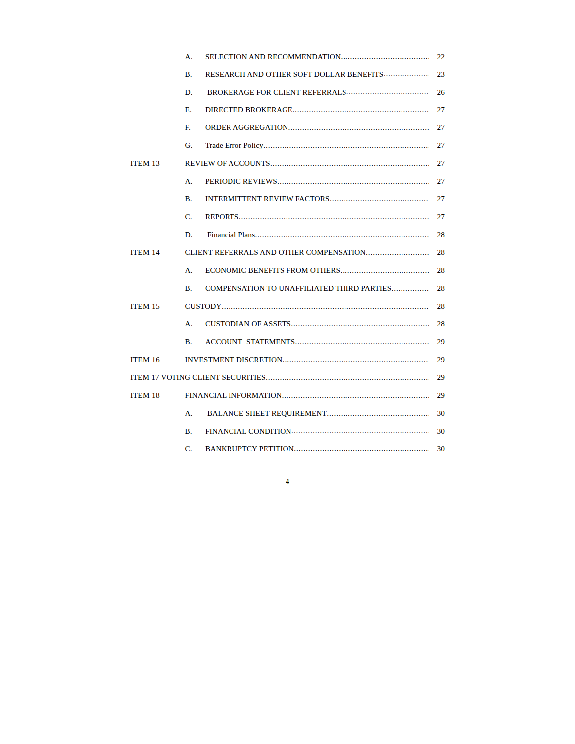A.
SELECTION AND RECOMMENDATION
.................................................................................................
22
B.
RESEARCH AND OTHER SOFT DOLLAR BENEFITS
.................................................................
23
D.
BROKERAGE FOR CLIENT REFERRALS
.................................................................................
26
E.
DIRECTED BROKERAGE
.............................................................................................................
27
F.
ORDER AGGREGATION
..............................................................................................................
27
G.
Trade Error Policy
.......................................................................................................................
27
ITEM 13
REVIEW OF ACCOUNTS
.................................................................................................................................
27
A.
PERIODIC REVIEWS
.................................................................................................................
27
B.
INTERMITTENT REVIEW FACTORS
.............................................................................................
27
C.
REPORTS
.................................................................................................................................
27
D.
Financial Plans
.........................................................................................................................
28
ITEM 14
CLIENT REFERRALS AND OTHER COMPENSATION
.................................................................
28
A.
ECONOMIC BENEFITS FROM OTHERS
.........................................................................................
28
B.
COMPENSATION TO UNAFFILIATED THIRD PARTIES
.........................................................
28
ITEM 15
CUSTODY
.................................................................................................................................................
28
A.
CUSTODIAN OF ASSETS
.........................................................................................................
28
B.
ACCOUNT STATEMENTS
.................................................................................................
29
ITEM 16
INVESTMENT DISCRETION
.........................................................................................................................
29
ITEM 17 VOTING CLIENT SECURITIES
.................................................................................................................
29
ITEM 18
FINANCIAL INFORMATION
.........................................................................................................................
29
A.
BALANCE SHEET REQUIREMENT
.................................................................................................
30
B.
FINANCIAL CONDITION
.........................................................................................................
30
C.
BANKRUPTCY PETITION
.........................................................................................................
30
4